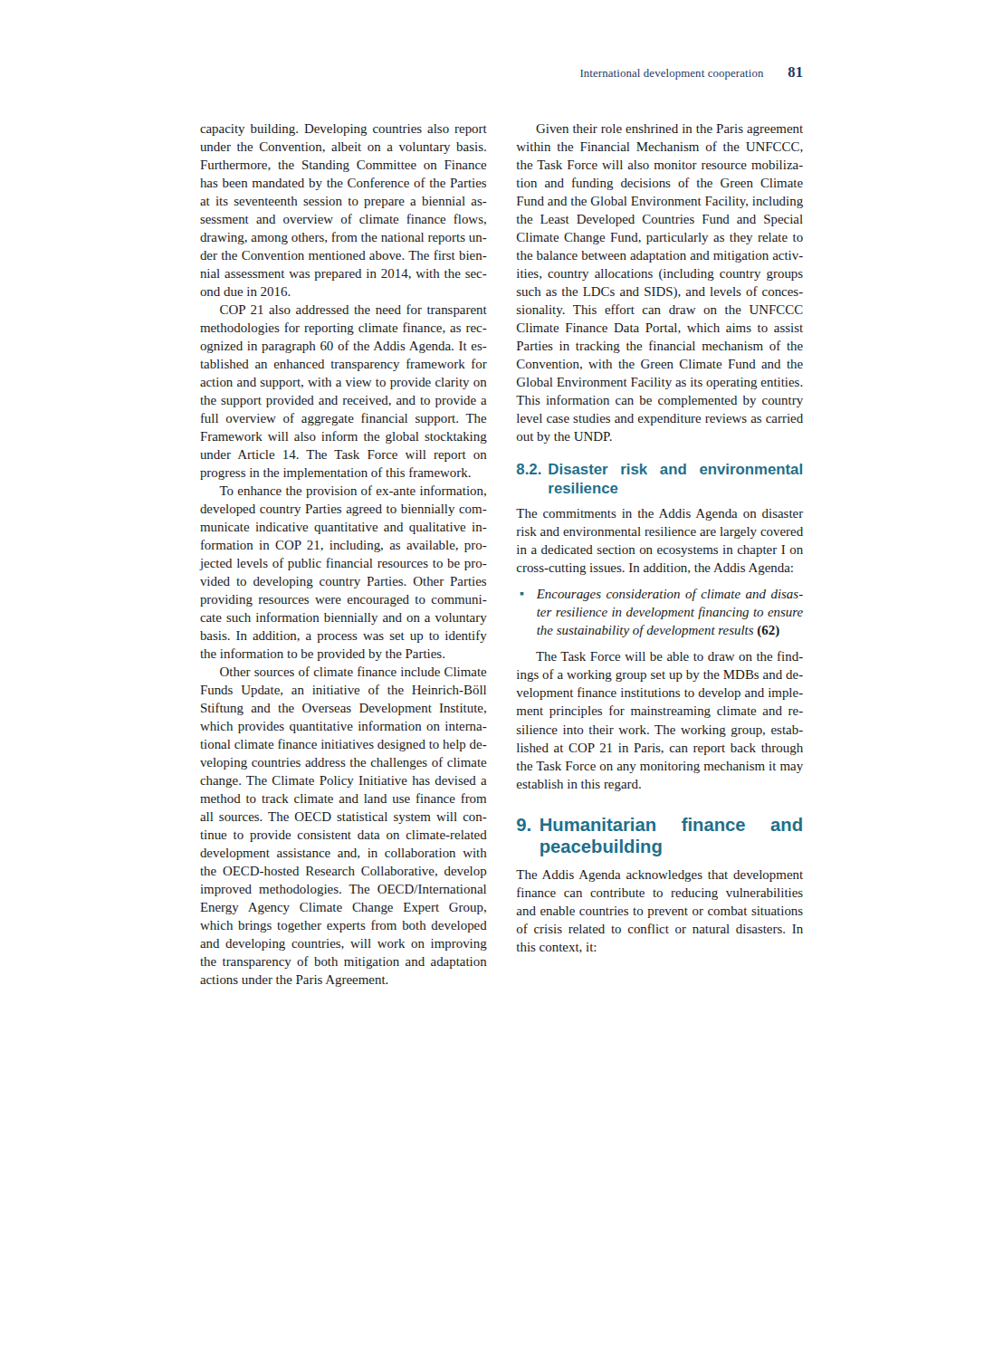International development cooperation 81
capacity building. Developing countries also report under the Convention, albeit on a voluntary basis. Furthermore, the Standing Committee on Finance has been mandated by the Conference of the Parties at its seventeenth session to prepare a biennial assessment and overview of climate finance flows, drawing, among others, from the national reports under the Convention mentioned above. The first biennial assessment was prepared in 2014, with the second due in 2016.
COP 21 also addressed the need for transparent methodologies for reporting climate finance, as recognized in paragraph 60 of the Addis Agenda. It established an enhanced transparency framework for action and support, with a view to provide clarity on the support provided and received, and to provide a full overview of aggregate financial support. The Framework will also inform the global stocktaking under Article 14. The Task Force will report on progress in the implementation of this framework.
To enhance the provision of ex-ante information, developed country Parties agreed to biennially communicate indicative quantitative and qualitative information in COP 21, including, as available, projected levels of public financial resources to be provided to developing country Parties. Other Parties providing resources were encouraged to communicate such information biennially and on a voluntary basis. In addition, a process was set up to identify the information to be provided by the Parties.
Other sources of climate finance include Climate Funds Update, an initiative of the Heinrich-Böll Stiftung and the Overseas Development Institute, which provides quantitative information on international climate finance initiatives designed to help developing countries address the challenges of climate change. The Climate Policy Initiative has devised a method to track climate and land use finance from all sources. The OECD statistical system will continue to provide consistent data on climate-related development assistance and, in collaboration with the OECD-hosted Research Collaborative, develop improved methodologies. The OECD/International Energy Agency Climate Change Expert Group, which brings together experts from both developed and developing countries, will work on improving the transparency of both mitigation and adaptation actions under the Paris Agreement.
Given their role enshrined in the Paris agreement within the Financial Mechanism of the UNFCCC, the Task Force will also monitor resource mobilization and funding decisions of the Green Climate Fund and the Global Environment Facility, including the Least Developed Countries Fund and Special Climate Change Fund, particularly as they relate to the balance between adaptation and mitigation activities, country allocations (including country groups such as the LDCs and SIDS), and levels of concessionality. This effort can draw on the UNFCCC Climate Finance Data Portal, which aims to assist Parties in tracking the financial mechanism of the Convention, with the Green Climate Fund and the Global Environment Facility as its operating entities. This information can be complemented by country level case studies and expenditure reviews as carried out by the UNDP.
8.2. Disaster risk and environmental resilience
The commitments in the Addis Agenda on disaster risk and environmental resilience are largely covered in a dedicated section on ecosystems in chapter I on cross-cutting issues. In addition, the Addis Agenda:
Encourages consideration of climate and disaster resilience in development financing to ensure the sustainability of development results (62)
The Task Force will be able to draw on the findings of a working group set up by the MDBs and development finance institutions to develop and implement principles for mainstreaming climate and resilience into their work. The working group, established at COP 21 in Paris, can report back through the Task Force on any monitoring mechanism it may establish in this regard.
9. Humanitarian finance and peacebuilding
The Addis Agenda acknowledges that development finance can contribute to reducing vulnerabilities and enable countries to prevent or combat situations of crisis related to conflict or natural disasters. In this context, it: